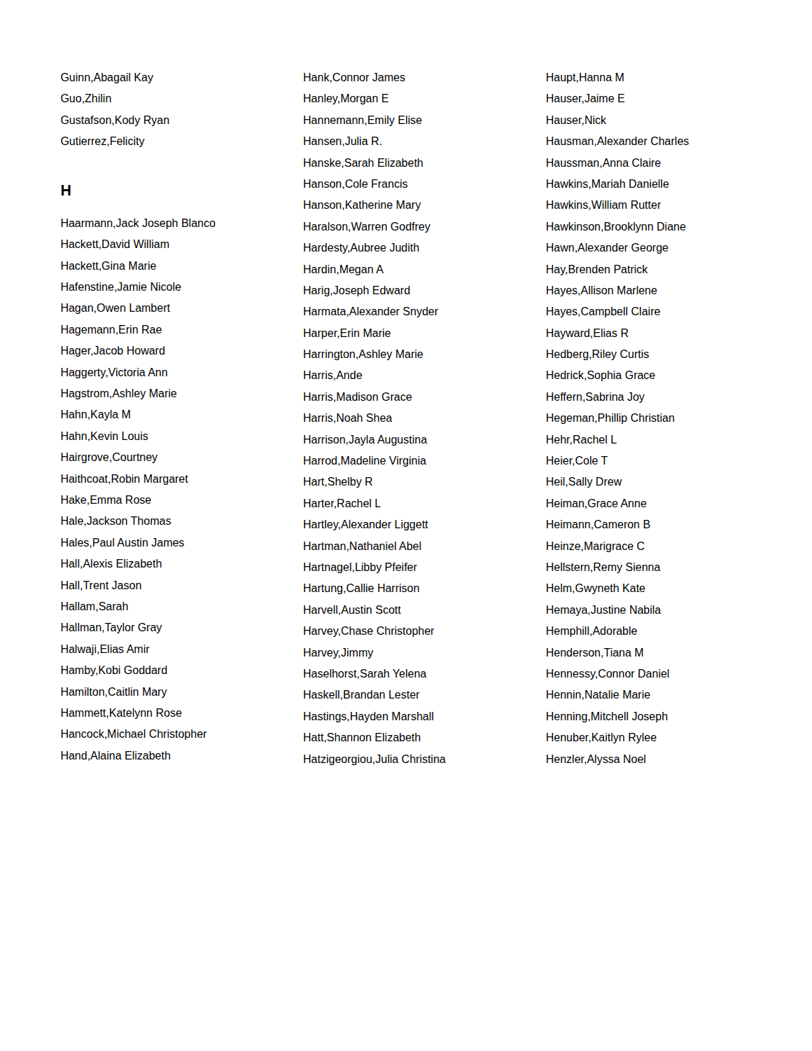Guinn,Abagail Kay
Guo,Zhilin
Gustafson,Kody Ryan
Gutierrez,Felicity
H
Haarmann,Jack Joseph Blanco
Hackett,David William
Hackett,Gina Marie
Hafenstine,Jamie Nicole
Hagan,Owen Lambert
Hagemann,Erin Rae
Hager,Jacob Howard
Haggerty,Victoria Ann
Hagstrom,Ashley Marie
Hahn,Kayla M
Hahn,Kevin Louis
Hairgrove,Courtney
Haithcoat,Robin Margaret
Hake,Emma Rose
Hale,Jackson Thomas
Hales,Paul Austin James
Hall,Alexis Elizabeth
Hall,Trent Jason
Hallam,Sarah
Hallman,Taylor Gray
Halwaji,Elias Amir
Hamby,Kobi Goddard
Hamilton,Caitlin Mary
Hammett,Katelynn Rose
Hancock,Michael Christopher
Hand,Alaina Elizabeth
Hank,Connor James
Hanley,Morgan E
Hannemann,Emily Elise
Hansen,Julia R.
Hanske,Sarah Elizabeth
Hanson,Cole Francis
Hanson,Katherine Mary
Haralson,Warren Godfrey
Hardesty,Aubree Judith
Hardin,Megan A
Harig,Joseph Edward
Harmata,Alexander Snyder
Harper,Erin Marie
Harrington,Ashley Marie
Harris,Ande
Harris,Madison Grace
Harris,Noah Shea
Harrison,Jayla Augustina
Harrod,Madeline Virginia
Hart,Shelby R
Harter,Rachel L
Hartley,Alexander Liggett
Hartman,Nathaniel Abel
Hartnagel,Libby Pfeifer
Hartung,Callie Harrison
Harvell,Austin Scott
Harvey,Chase Christopher
Harvey,Jimmy
Haselhorst,Sarah Yelena
Haskell,Brandan Lester
Hastings,Hayden Marshall
Hatt,Shannon Elizabeth
Hatzigeorgiou,Julia Christina
Haupt,Hanna M
Hauser,Jaime E
Hauser,Nick
Hausman,Alexander Charles
Haussman,Anna Claire
Hawkins,Mariah Danielle
Hawkins,William Rutter
Hawkinson,Brooklynn Diane
Hawn,Alexander George
Hay,Brenden Patrick
Hayes,Allison Marlene
Hayes,Campbell Claire
Hayward,Elias R
Hedberg,Riley Curtis
Hedrick,Sophia Grace
Heffern,Sabrina Joy
Hegeman,Phillip Christian
Hehr,Rachel L
Heier,Cole T
Heil,Sally Drew
Heiman,Grace Anne
Heimann,Cameron B
Heinze,Marigrace C
Hellstern,Remy Sienna
Helm,Gwyneth Kate
Hemaya,Justine Nabila
Hemphill,Adorable
Henderson,Tiana M
Hennessy,Connor Daniel
Hennin,Natalie Marie
Henning,Mitchell Joseph
Henuber,Kaitlyn Rylee
Henzler,Alyssa Noel